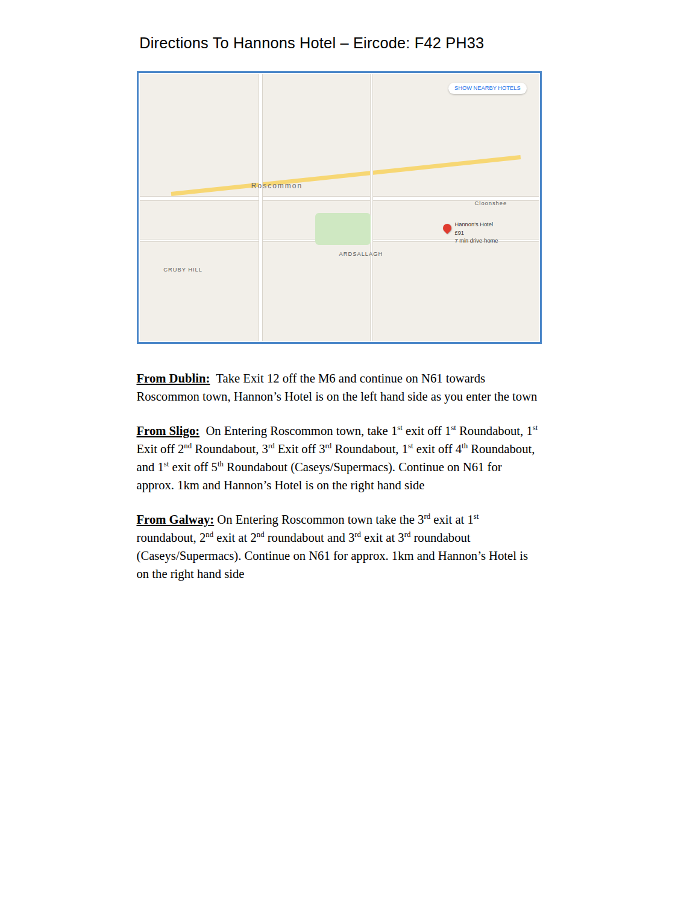Directions To Hannons Hotel – Eircode: F42 PH33
Hannon's Hotel
£91
7 min drive-home
Roscommon
Cloonshee
ARDSALLAGH
CRUBY HILL
SHOW NEARBY HOTELS
From Dublin: Take Exit 12 off the M6 and continue on N61 towards Roscommon town, Hannon’s Hotel is on the left hand side as you enter the town
From Sligo: On Entering Roscommon town, take 1st exit off 1st Roundabout, 1st Exit off 2nd Roundabout, 3rd Exit off 3rd Roundabout, 1st exit off 4th Roundabout, and 1st exit off 5th Roundabout (Caseys/Supermacs). Continue on N61 for approx. 1km and Hannon’s Hotel is on the right hand side
From Galway: On Entering Roscommon town take the 3rd exit at 1st roundabout, 2nd exit at 2nd roundabout and 3rd exit at 3rd roundabout (Caseys/Supermacs). Continue on N61 for approx. 1km and Hannon’s Hotel is on the right hand side